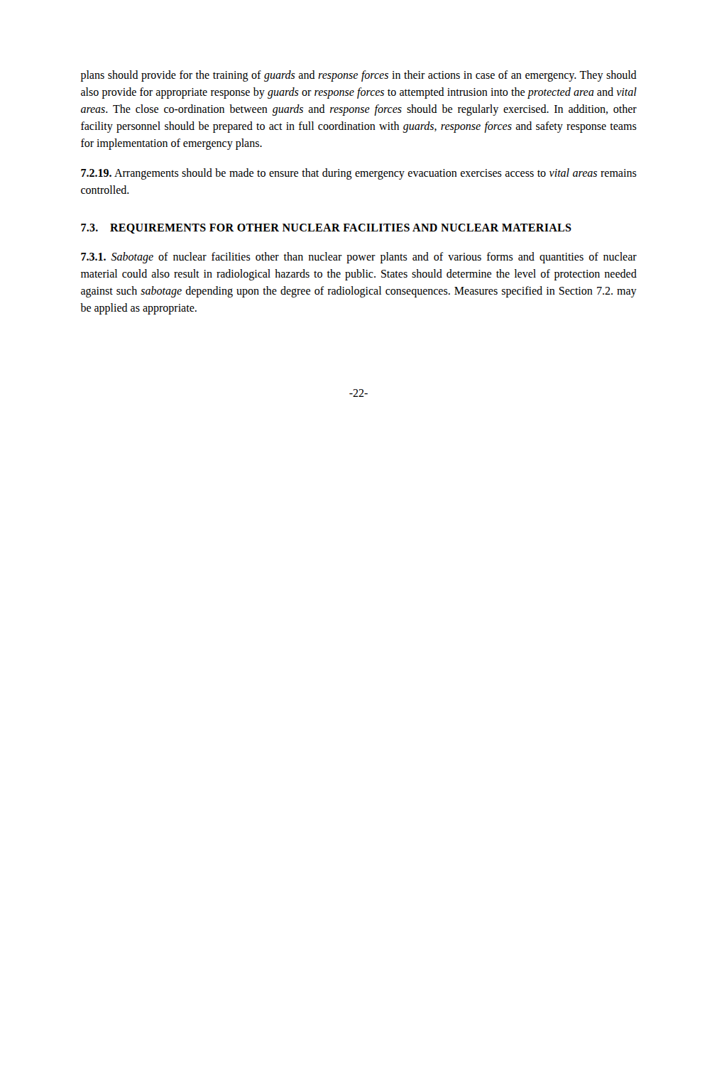plans should provide for the training of guards and response forces in their actions in case of an emergency. They should also provide for appropriate response by guards or response forces to attempted intrusion into the protected area and vital areas. The close co-ordination between guards and response forces should be regularly exercised. In addition, other facility personnel should be prepared to act in full coordination with guards, response forces and safety response teams for implementation of emergency plans.
7.2.19. Arrangements should be made to ensure that during emergency evacuation exercises access to vital areas remains controlled.
7.3. REQUIREMENTS FOR OTHER NUCLEAR FACILITIES AND NUCLEAR MATERIALS
7.3.1. Sabotage of nuclear facilities other than nuclear power plants and of various forms and quantities of nuclear material could also result in radiological hazards to the public. States should determine the level of protection needed against such sabotage depending upon the degree of radiological consequences. Measures specified in Section 7.2. may be applied as appropriate.
-22-